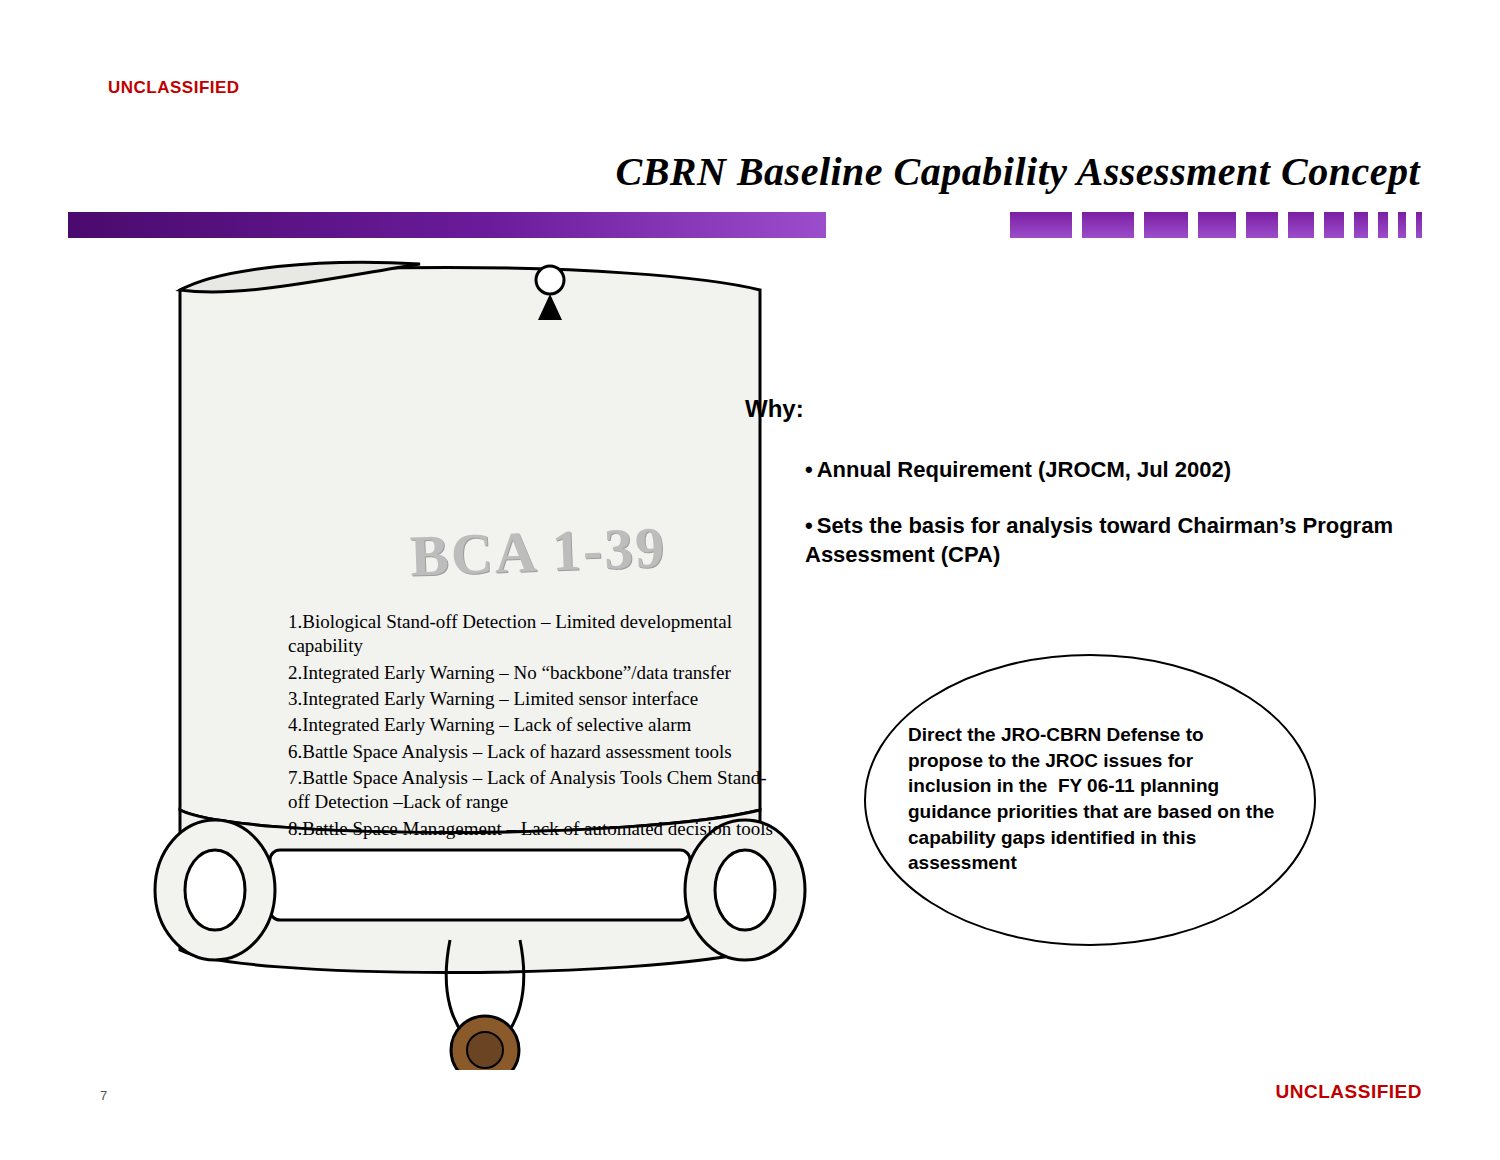UNCLASSIFIED
CBRN Baseline Capability Assessment Concept
BCA 1-39
1.Biological Stand-off Detection – Limited developmental capability
2.Integrated Early Warning – No “backbone”/data transfer
3.Integrated Early Warning – Limited sensor interface
4.Integrated Early Warning – Lack of selective alarm
6.Battle Space Analysis – Lack of hazard assessment tools
7.Battle Space Analysis – Lack of Analysis Tools Chem Stand-off Detection –Lack of range
8.Battle Space Management – Lack of automated decision tools
Why:
•Annual Requirement (JROCM, Jul 2002)
•Sets the basis for analysis toward Chairman’s Program Assessment (CPA)
Direct the JRO-CBRN Defense to propose to the JROC issues for inclusion in the FY 06-11 planning guidance priorities that are based on the capability gaps identified in this assessment
7
UNCLASSIFIED